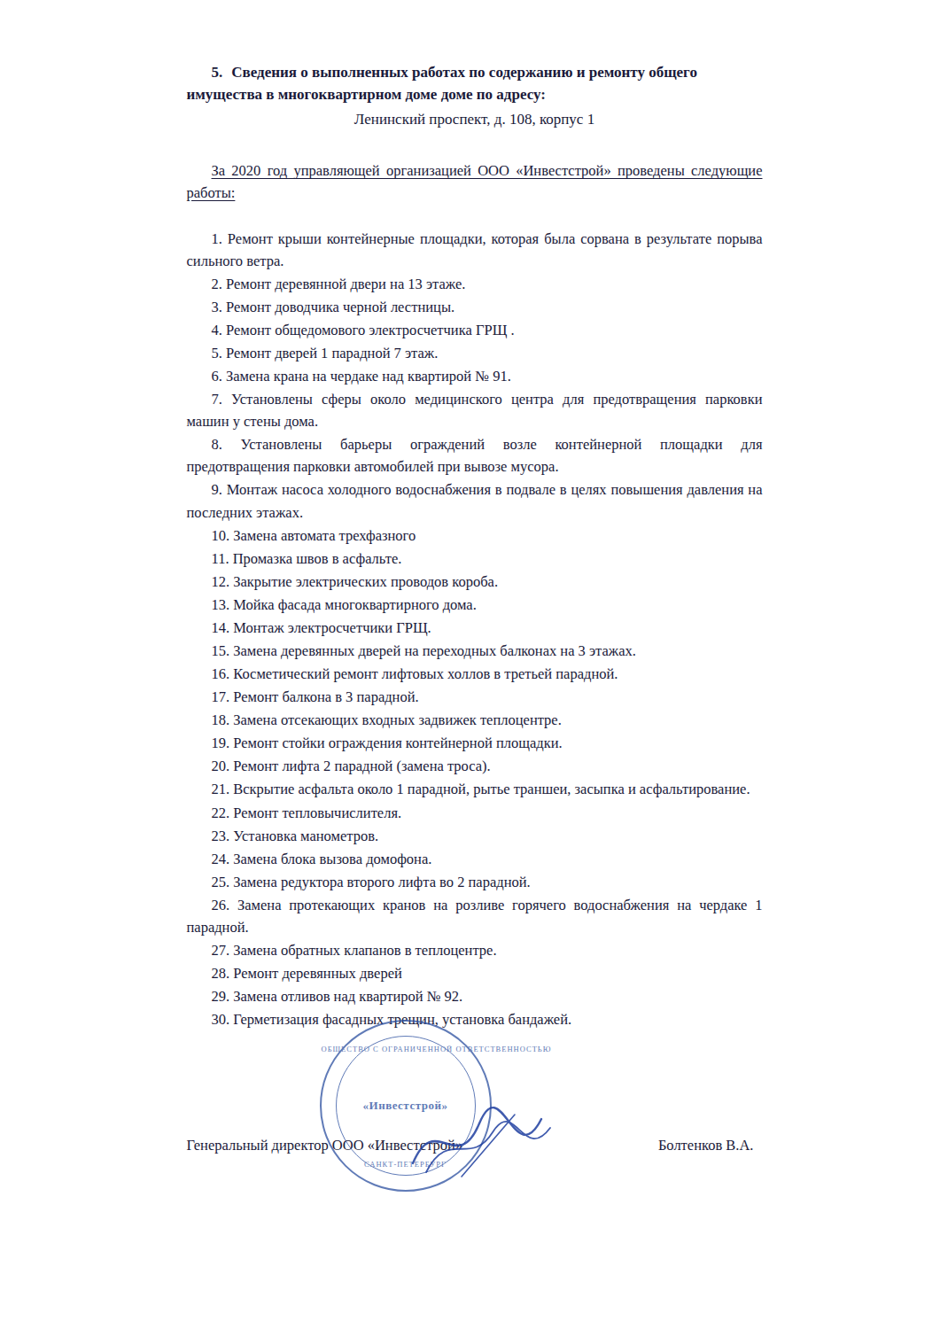5. Сведения о выполненных работах по содержанию и ремонту общего имущества в многоквартирном доме доме по адресу:
Ленинский проспект, д. 108, корпус 1
За 2020 год управляющей организацией ООО «Инвестстрой» проведены следующие работы:
Ремонт крыши контейнерные площадки, которая была сорвана в результате порыва сильного ветра.
Ремонт деревянной двери на 13 этаже.
Ремонт доводчика черной лестницы.
Ремонт общедомового электросчетчика ГРЩ .
Ремонт дверей 1 парадной 7 этаж.
Замена крана на чердаке над квартирой № 91.
Установлены сферы около медицинского центра для предотвращения парковки машин у стены дома.
Установлены барьеры ограждений возле контейнерной площадки для предотвращения парковки автомобилей при вывозе мусора.
Монтаж насоса холодного водоснабжения в подвале в целях повышения давления на последних этажах.
Замена автомата трехфазного
Промазка швов в асфальте.
Закрытие электрических проводов короба.
Мойка фасада многоквартирного дома.
Монтаж электросчетчики ГРЩ.
Замена деревянных дверей на переходных балконах на 3 этажах.
Косметический ремонт лифтовых холлов в третьей парадной.
Ремонт балкона в 3 парадной.
Замена отсекающих входных задвижек теплоцентре.
Ремонт стойки ограждения контейнерной площадки.
Ремонт лифта 2 парадной (замена троса).
Вскрытие асфальта около 1 парадной, рытье траншеи, засыпка и асфальтирование.
Ремонт тепловычислителя.
Установка манометров.
Замена блока вызова домофона.
Замена редуктора второго лифта во 2 парадной.
Замена протекающих кранов на розливе горячего водоснабжения на чердаке 1 парадной.
Замена обратных клапанов в теплоцентре.
Ремонт деревянных дверей
Замена отливов над квартирой № 92.
Герметизация фасадных трещин, установка бандажей.
Генеральный директор ООО «Инвестстрой»
ОБЩЕСТВО С ОГРАНИЧЕННОЙ ОТВЕТСТВЕННОСТЬЮ
«Инвестстрой»
САНКТ-ПЕТЕРБУРГ
Болтенков В.А.